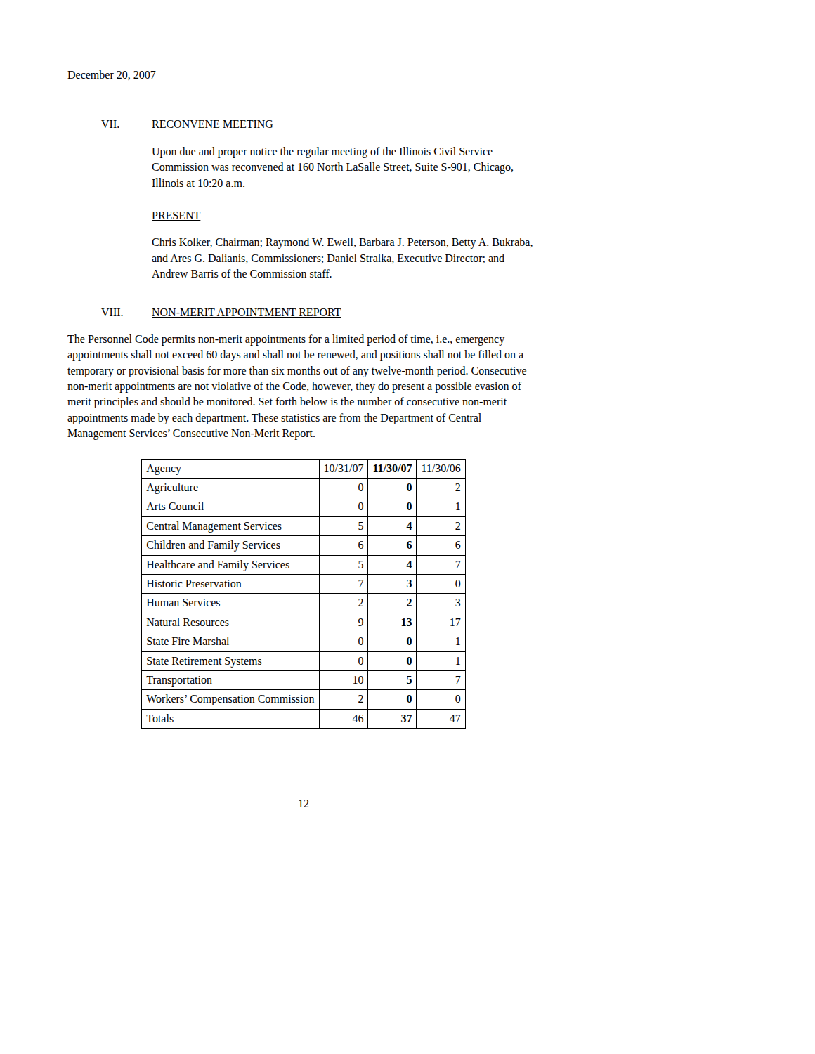December 20, 2007
VII. RECONVENE MEETING
Upon due and proper notice the regular meeting of the Illinois Civil Service Commission was reconvened at 160 North LaSalle Street, Suite S-901, Chicago, Illinois at 10:20 a.m.
PRESENT
Chris Kolker, Chairman; Raymond W. Ewell, Barbara J. Peterson, Betty A. Bukraba, and Ares G. Dalianis, Commissioners; Daniel Stralka, Executive Director; and Andrew Barris of the Commission staff.
VIII. NON-MERIT APPOINTMENT REPORT
The Personnel Code permits non-merit appointments for a limited period of time, i.e., emergency appointments shall not exceed 60 days and shall not be renewed, and positions shall not be filled on a temporary or provisional basis for more than six months out of any twelve-month period. Consecutive non-merit appointments are not violative of the Code, however, they do present a possible evasion of merit principles and should be monitored. Set forth below is the number of consecutive non-merit appointments made by each department. These statistics are from the Department of Central Management Services’ Consecutive Non-Merit Report.
| Agency | 10/31/07 | 11/30/07 | 11/30/06 |
| --- | --- | --- | --- |
| Agriculture | 0 | 0 | 2 |
| Arts Council | 0 | 0 | 1 |
| Central Management Services | 5 | 4 | 2 |
| Children and Family Services | 6 | 6 | 6 |
| Healthcare and Family Services | 5 | 4 | 7 |
| Historic Preservation | 7 | 3 | 0 |
| Human Services | 2 | 2 | 3 |
| Natural Resources | 9 | 13 | 17 |
| State Fire Marshal | 0 | 0 | 1 |
| State Retirement Systems | 0 | 0 | 1 |
| Transportation | 10 | 5 | 7 |
| Workers’ Compensation Commission | 2 | 0 | 0 |
| Totals | 46 | 37 | 47 |
12